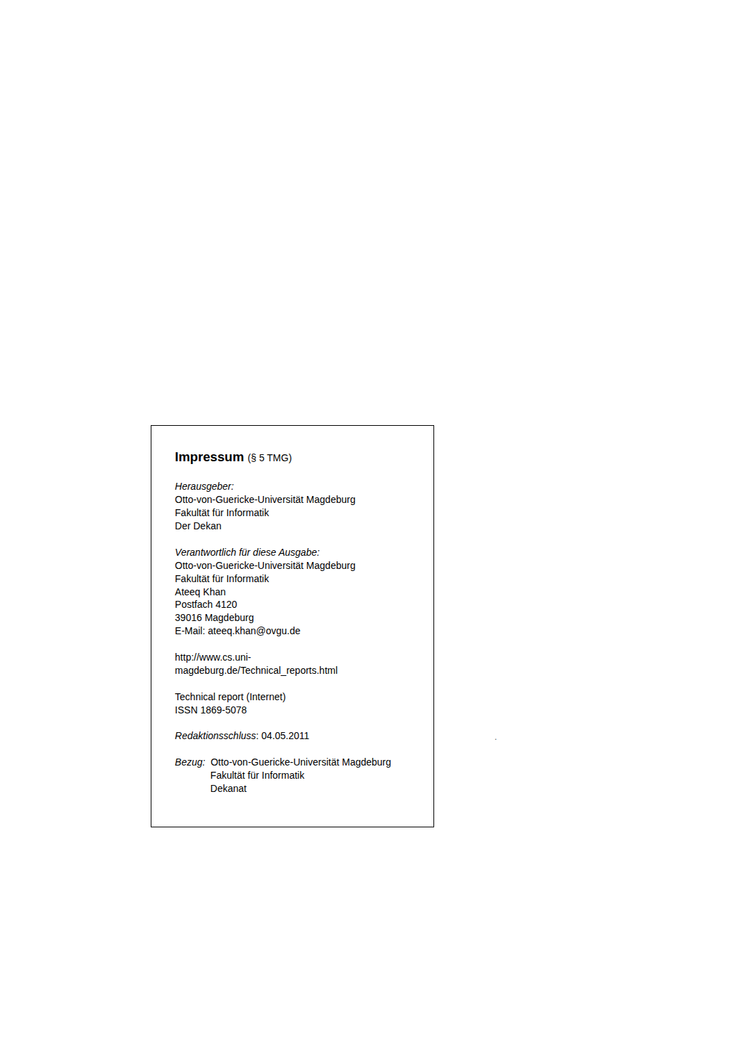Impressum (§ 5 TMG)
Herausgeber:
Otto-von-Guericke-Universität Magdeburg
Fakultät für Informatik
Der Dekan
Verantwortlich für diese Ausgabe:
Otto-von-Guericke-Universität Magdeburg
Fakultät für Informatik
Ateeq Khan
Postfach 4120
39016 Magdeburg
E-Mail: ateeq.khan@ovgu.de
http://www.cs.uni-magdeburg.de/Technical_reports.html
Technical report (Internet)
ISSN 1869-5078
Redaktionsschluss: 04.05.2011
Bezug: Otto-von-Guericke-Universität Magdeburg
Fakultät für Informatik
Dekanat
.